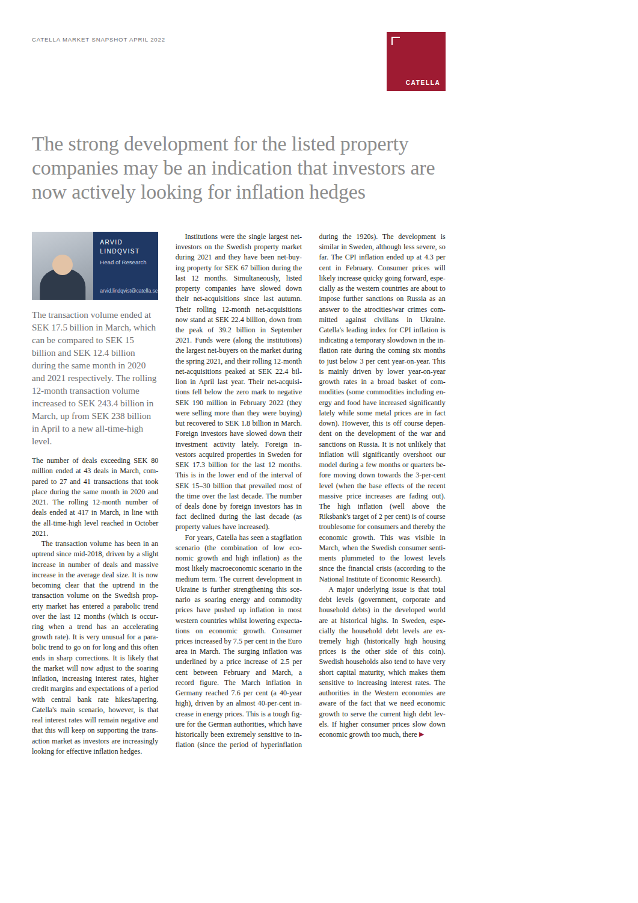Catella Market Snapshot April 2022
CATELLA
The strong development for the listed property companies may be an indication that investors are now actively looking for inflation hedges
Arvid Lindqvist
Head of Research
arvid.lindqvist@catella.se
The transaction volume ended at SEK 17.5 billion in March, which can be compared to SEK 15 billion and SEK 12.4 billion during the same month in 2020 and 2021 respectively. The rolling 12-month transaction volume increased to SEK 243.4 billion in March, up from SEK 238 billion in April to a new all-time-high level.
The number of deals exceeding SEK 80 million ended at 43 deals in March, compared to 27 and 41 transactions that took place during the same month in 2020 and 2021. The rolling 12-month number of deals ended at 417 in March, in line with the all-time-high level reached in October 2021.
The transaction volume has been in an uptrend since mid-2018, driven by a slight increase in number of deals and massive increase in the average deal size. It is now becoming clear that the uptrend in the transaction volume on the Swedish property market has entered a parabolic trend over the last 12 months (which is occurring when a trend has an accelerating growth rate). It is very unusual for a parabolic trend to go on for long and this often ends in sharp corrections. It is likely that the market will now adjust to the soaring inflation, increasing interest rates, higher credit margins and expectations of a period with central bank rate hikes/tapering. Catella's main scenario, however, is that real interest rates will remain negative and that this will keep on supporting the transaction market as investors are increasingly looking for effective inflation hedges.
Institutions were the single largest net-investors on the Swedish property market during 2021 and they have been net-buying property for SEK 67 billion during the last 12 months. Simultaneously, listed property companies have slowed down their net-acquisitions since last autumn. Their rolling 12-month net-acquisitions now stand at SEK 22.4 billion, down from the peak of 39.2 billion in September 2021. Funds were (along the institutions) the largest net-buyers on the market during the spring 2021, and their rolling 12-month net-acquisitions peaked at SEK 22.4 billion in April last year. Their net-acquisitions fell below the zero mark to negative SEK 190 million in February 2022 (they were selling more than they were buying) but recovered to SEK 1.8 billion in March. Foreign investors have slowed down their investment activity lately. Foreign investors acquired properties in Sweden for SEK 17.3 billion for the last 12 months. This is in the lower end of the interval of SEK 15–30 billion that prevailed most of the time over the last decade. The number of deals done by foreign investors has in fact declined during the last decade (as property values have increased).
For years, Catella has seen a stagflation scenario (the combination of low economic growth and high inflation) as the most likely macroeconomic scenario in the medium term. The current development in Ukraine is further strengthening this scenario as soaring energy and commodity prices have pushed up inflation in most western countries whilst lowering expectations on economic growth. Consumer prices increased by 7.5 per cent in the Euro area in March. The surging inflation was underlined by a price increase of 2.5 per cent between February and March, a record figure. The March inflation in Germany reached 7.6 per cent (a 40-year high), driven by an almost 40-per-cent increase in energy prices. This is a tough figure for the German authorities, which have historically been extremely sensitive to inflation (since the period of hyperinflation during the 1920s). The development is similar in Sweden, although less severe, so far. The CPI inflation ended up at 4.3 per cent in February. Consumer prices will likely increase quicky going forward, especially as the western countries are about to impose further sanctions on Russia as an answer to the atrocities/war crimes committed against civilians in Ukraine. Catella's leading index for CPI inflation is indicating a temporary slowdown in the inflation rate during the coming six months to just below 3 per cent year-on-year. This is mainly driven by lower year-on-year growth rates in a broad basket of commodities (some commodities including energy and food have increased significantly lately while some metal prices are in fact down). However, this is off course dependent on the development of the war and sanctions on Russia. It is not unlikely that inflation will significantly overshoot our model during a few months or quarters before moving down towards the 3-per-cent level (when the base effects of the recent massive price increases are fading out). The high inflation (well above the Riksbank's target of 2 per cent) is of course troublesome for consumers and thereby the economic growth. This was visible in March, when the Swedish consumer sentiments plummeted to the lowest levels since the financial crisis (according to the National Institute of Economic Research).
A major underlying issue is that total debt levels (government, corporate and household debts) in the developed world are at historical highs. In Sweden, especially the household debt levels are extremely high (historically high housing prices is the other side of this coin). Swedish households also tend to have very short capital maturity, which makes them sensitive to increasing interest rates. The authorities in the Western economies are aware of the fact that we need economic growth to serve the current high debt levels. If higher consumer prices slow down economic growth too much, there ▶